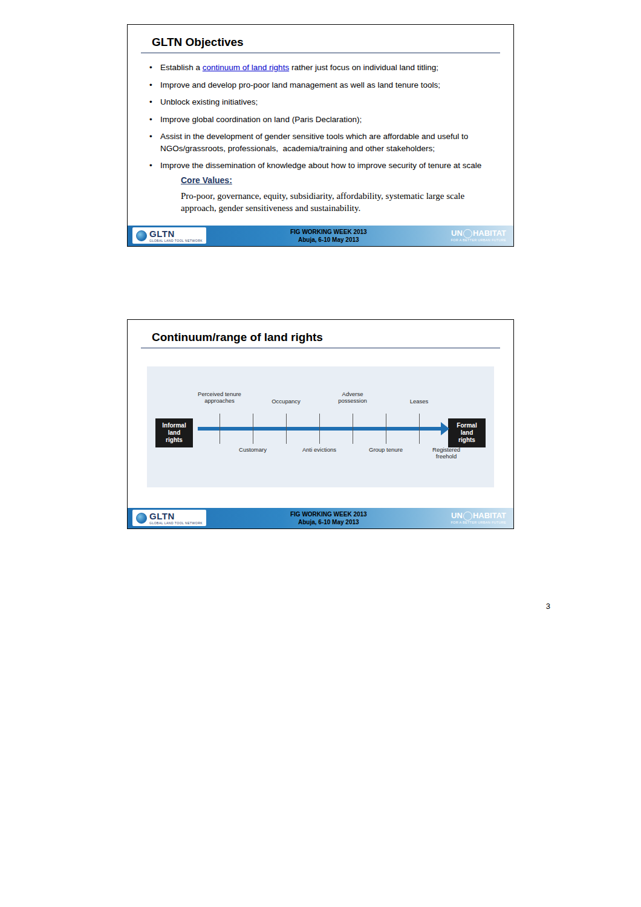GLTN Objectives
Establish a continuum of land rights rather just focus on individual land titling;
Improve and develop pro-poor land management as well as land tenure tools;
Unblock existing initiatives;
Improve global coordination on land (Paris Declaration);
Assist in the development of gender sensitive tools which are affordable and useful to NGOs/grassroots, professionals, academia/training and other stakeholders;
Improve the dissemination of knowledge about how to improve security of tenure at scale
Core Values:
Pro-poor, governance, equity, subsidiarity, affordability, systematic large scale approach, gender sensitiveness and sustainability.
GLTN GLOBAL LAND TOOL NETWORK
FIG WORKING WEEK 2013
Abuja, 6-10 May 2013
UN HABITAT FOR A BETTER URBAN FUTURE
Continuum/range of land rights
Informal
land rights
Formal
land rights
Perceived tenure
approaches
Occupancy
Adverse
possession
Leases
Customary
Anti evictions
Group tenure
Registered
freehold
GLTN GLOBAL LAND TOOL NETWORK
FIG WORKING WEEK 2013
Abuja, 6-10 May 2013
UN HABITAT FOR A BETTER URBAN FUTURE
3